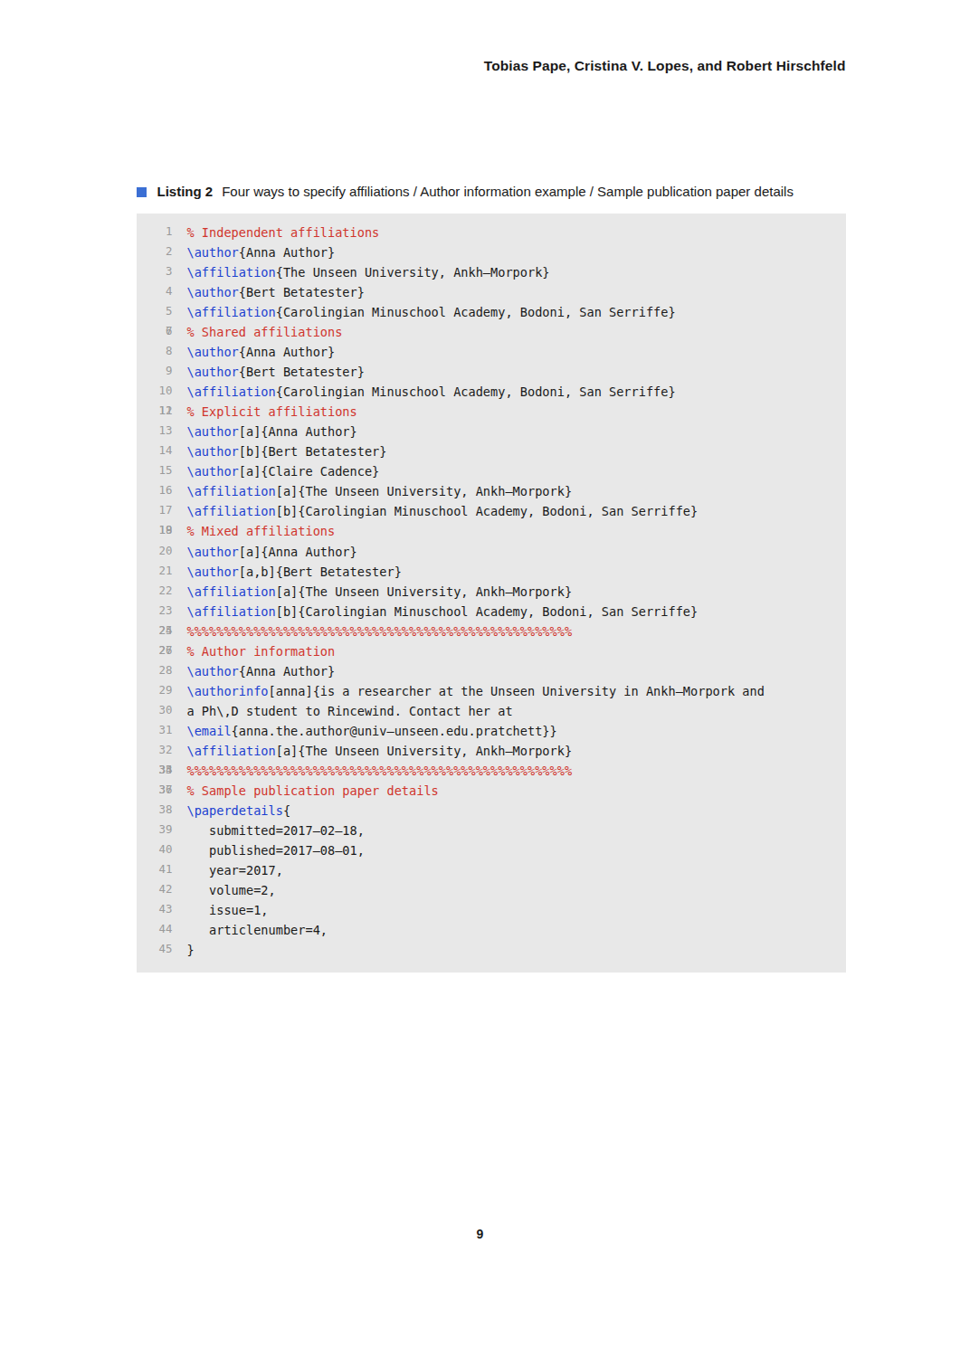Tobias Pape, Cristina V. Lopes, and Robert Hirschfeld
Listing 2 Four ways to specify affiliations / Author information example / Sample publication paper details
% Independent affiliations\author{Anna Author}\affiliation{The Unseen University, Ankh—Morpork}\author{Bert Betatester}\affiliation{Carolingian Minuschool Academy, Bodoni, San Serriffe} % Shared affiliations\author{Anna Author}\author{Bert Betatester}\affiliation{Carolingian Minuschool Academy, Bodoni, San Serriffe} % Explicit affiliations\author[a]{Anna Author}\author[b]{Bert Betatester}\author[a]{Claire Cadence}\affiliation[a]{The Unseen University, Ankh—Morpork}\affiliation[b]{Carolingian Minuschool Academy, Bodoni, San Serriffe} % Mixed affiliations\author[a]{Anna Author}\author[a,b]{Bert Betatester}\affiliation[a]{The Unseen University, Ankh—Morpork}\affiliation[b]{Carolingian Minuschool Academy, Bodoni, San Serriffe} %%%%%%%%%%%%%%%%%%%%%%%%%%%%%%%%%%%%%%%%%%%%%%%%%%%% % Author information\author{Anna Author}\authorinfo[anna]{is a researcher at the Unseen University in Ankh—Morpork and a Ph\,D student to Rincewind. Contact her at\email{anna.the.author@univ—unseen.edu.pratchett}}\affiliation[a]{The Unseen University, Ankh—Morpork} %%%%%%%%%%%%%%%%%%%%%%%%%%%%%%%%%%%%%%%%%%%%%%%%%%%% % Sample publication paper details\paperdetails{   submitted=2017—02—18,   published=2017—08—01,   year=2017,   volume=2,   issue=1,   articlenumber=4,}
9